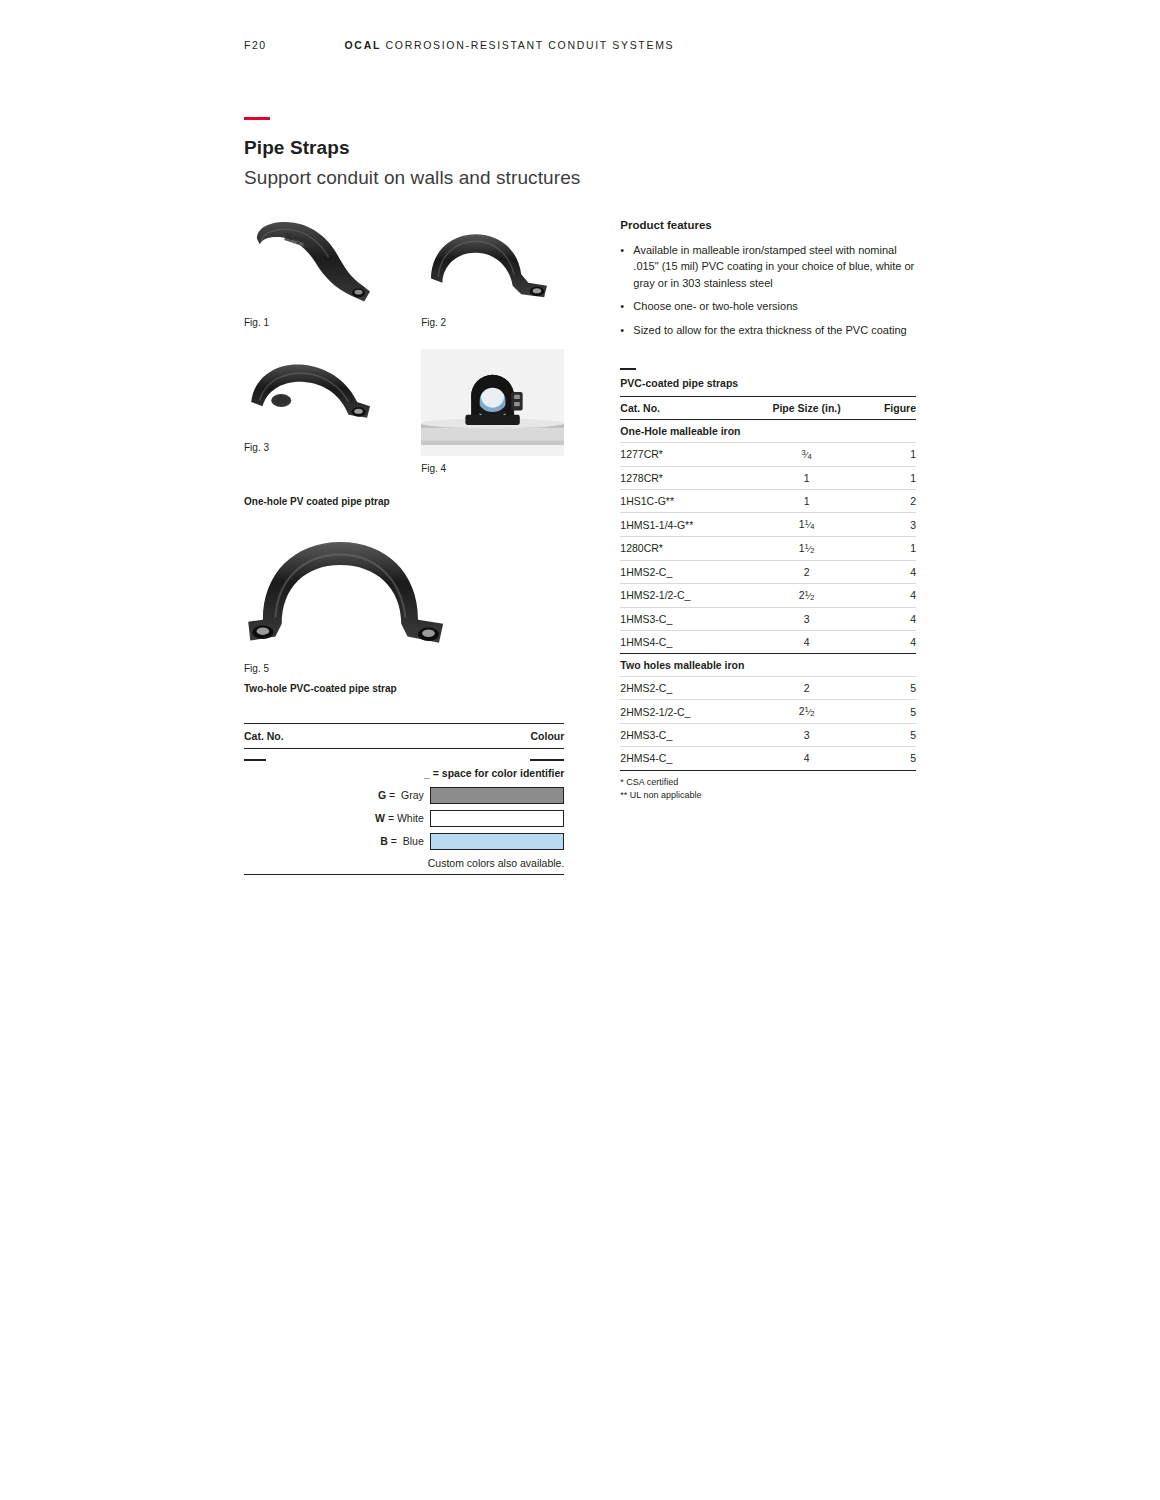F20 OCAL CORROSION-RESISTANT CONDUIT SYSTEMS
Pipe Straps
Support conduit on walls and structures
OCAL
Fig. 1
Fig. 2
Fig. 3
Fig. 4
One-hole PV coated pipe ptrap
Fig. 5
Two-hole PVC-coated pipe strap
| Cat. No. | Colour |
| --- | --- |
| _ = space for color identifier |
| G = Gray | |
| W = White | |
| B = Blue | |
| Custom colors also available. |
Product features
Available in malleable iron/stamped steel with nominal .015" (15 mil) PVC coating in your choice of blue, white or gray or in 303 stainless steel
Choose one- or two-hole versions
Sized to allow for the extra thickness of the PVC coating
PVC-coated pipe straps
| Cat. No. | Pipe Size (in.) | Figure |
| --- | --- | --- |
| One-Hole malleable iron |
| 1277CR* | 3 ⁄ 4 | 1 |
| 1278CR* | 1 | 1 |
| 1HS1C-G** | 1 | 2 |
| 1HMS1-1/4-G** | 1 1 ⁄ 4 | 3 |
| 1280CR* | 1 1 ⁄ 2 | 1 |
| 1HMS2-C_ | 2 | 4 |
| 1HMS2-1/2-C_ | 2 1 ⁄ 2 | 4 |
| 1HMS3-C_ | 3 | 4 |
| 1HMS4-C_ | 4 | 4 |
| Two holes malleable iron |
| 2HMS2-C_ | 2 | 5 |
| 2HMS2-1/2-C_ | 2 1 ⁄ 2 | 5 |
| 2HMS3-C_ | 3 | 5 |
| 2HMS4-C_ | 4 | 5 |
* CSA certified
** UL non applicable